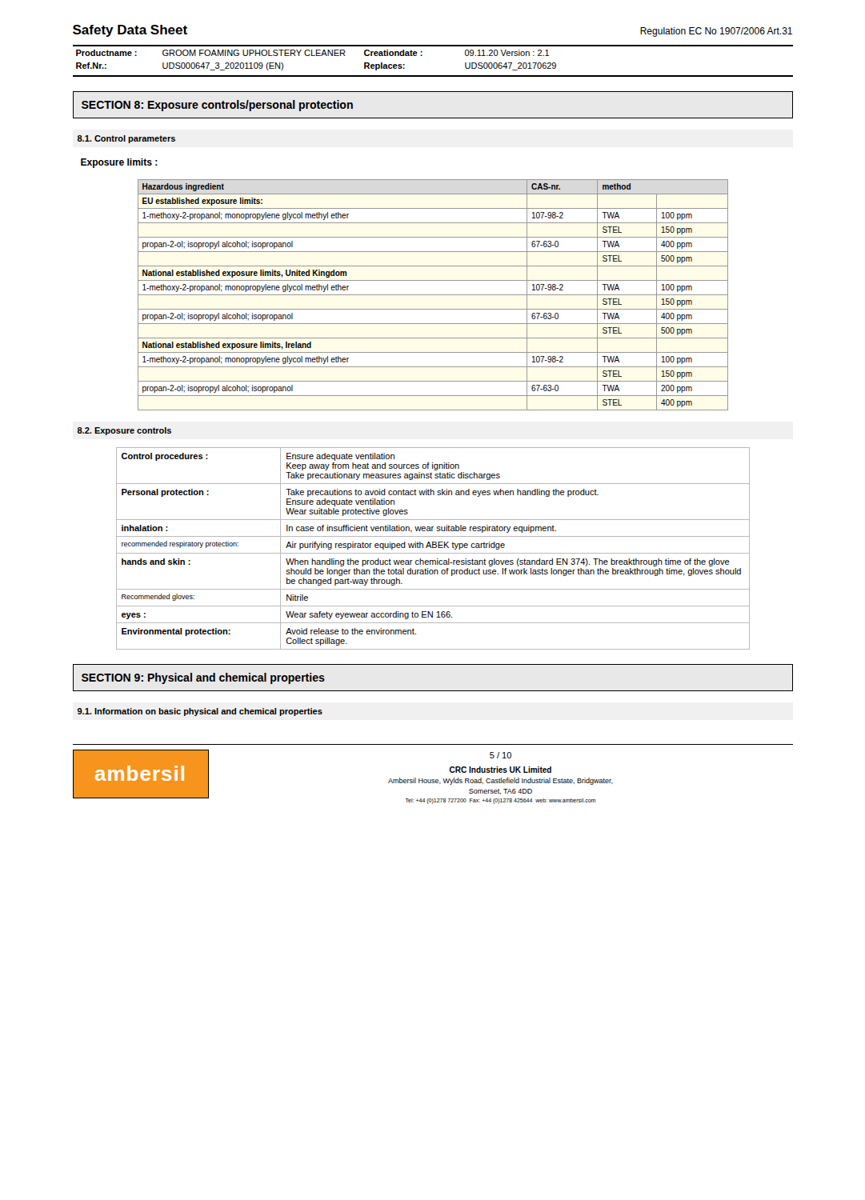Safety Data Sheet
Regulation EC No 1907/2006 Art.31
| Productname : | GROOM FOAMING UPHOLSTERY CLEANER | Creationdate : | 09.11.20 Version : 2.1 |
| Ref.Nr.: | UDS000647_3_20201109 (EN) | Replaces: | UDS000647_20170629 |
SECTION 8: Exposure controls/personal protection
8.1. Control parameters
Exposure limits :
| Hazardous ingredient | CAS-nr. | method |
| --- | --- | --- |
| EU established exposure limits: | | | |
| 1-methoxy-2-propanol; monopropylene glycol methyl ether | 107-98-2 | TWA | 100 ppm |
| | | STEL | 150 ppm |
| propan-2-ol; isopropyl alcohol; isopropanol | 67-63-0 | TWA | 400 ppm |
| | | STEL | 500 ppm |
| National established exposure limits, United Kingdom | | | |
| 1-methoxy-2-propanol; monopropylene glycol methyl ether | 107-98-2 | TWA | 100 ppm |
| | | STEL | 150 ppm |
| propan-2-ol; isopropyl alcohol; isopropanol | 67-63-0 | TWA | 400 ppm |
| | | STEL | 500 ppm |
| National established exposure limits, Ireland | | | |
| 1-methoxy-2-propanol; monopropylene glycol methyl ether | 107-98-2 | TWA | 100 ppm |
| | | STEL | 150 ppm |
| propan-2-ol; isopropyl alcohol; isopropanol | 67-63-0 | TWA | 200 ppm |
| | | STEL | 400 ppm |
8.2. Exposure controls
| Control procedures : | Ensure adequate ventilation Keep away from heat and sources of ignition Take precautionary measures against static discharges |
| Personal protection : | Take precautions to avoid contact with skin and eyes when handling the product. Ensure adequate ventilation Wear suitable protective gloves |
| inhalation : | In case of insufficient ventilation, wear suitable respiratory equipment. |
| recommended respiratory protection: | Air purifying respirator equiped with ABEK type cartridge |
| hands and skin : | When handling the product wear chemical-resistant gloves (standard EN 374). The breakthrough time of the glove should be longer than the total duration of product use. If work lasts longer than the breakthrough time, gloves should be changed part-way through. |
| Recommended gloves: | Nitrile |
| eyes : | Wear safety eyewear according to EN 166. |
| Environmental protection: | Avoid release to the environment. Collect spillage. |
SECTION 9: Physical and chemical properties
9.1. Information on basic physical and chemical properties
ambersil
5 / 10
CRC Industries UK Limited
Ambersil House, Wylds Road, Castlefield Industrial Estate, Bridgwater,
Somerset, TA6 4DD
Tel: +44 (0)1278 727200 Fax: +44 (0)1278 425644 web: www.ambersil.com